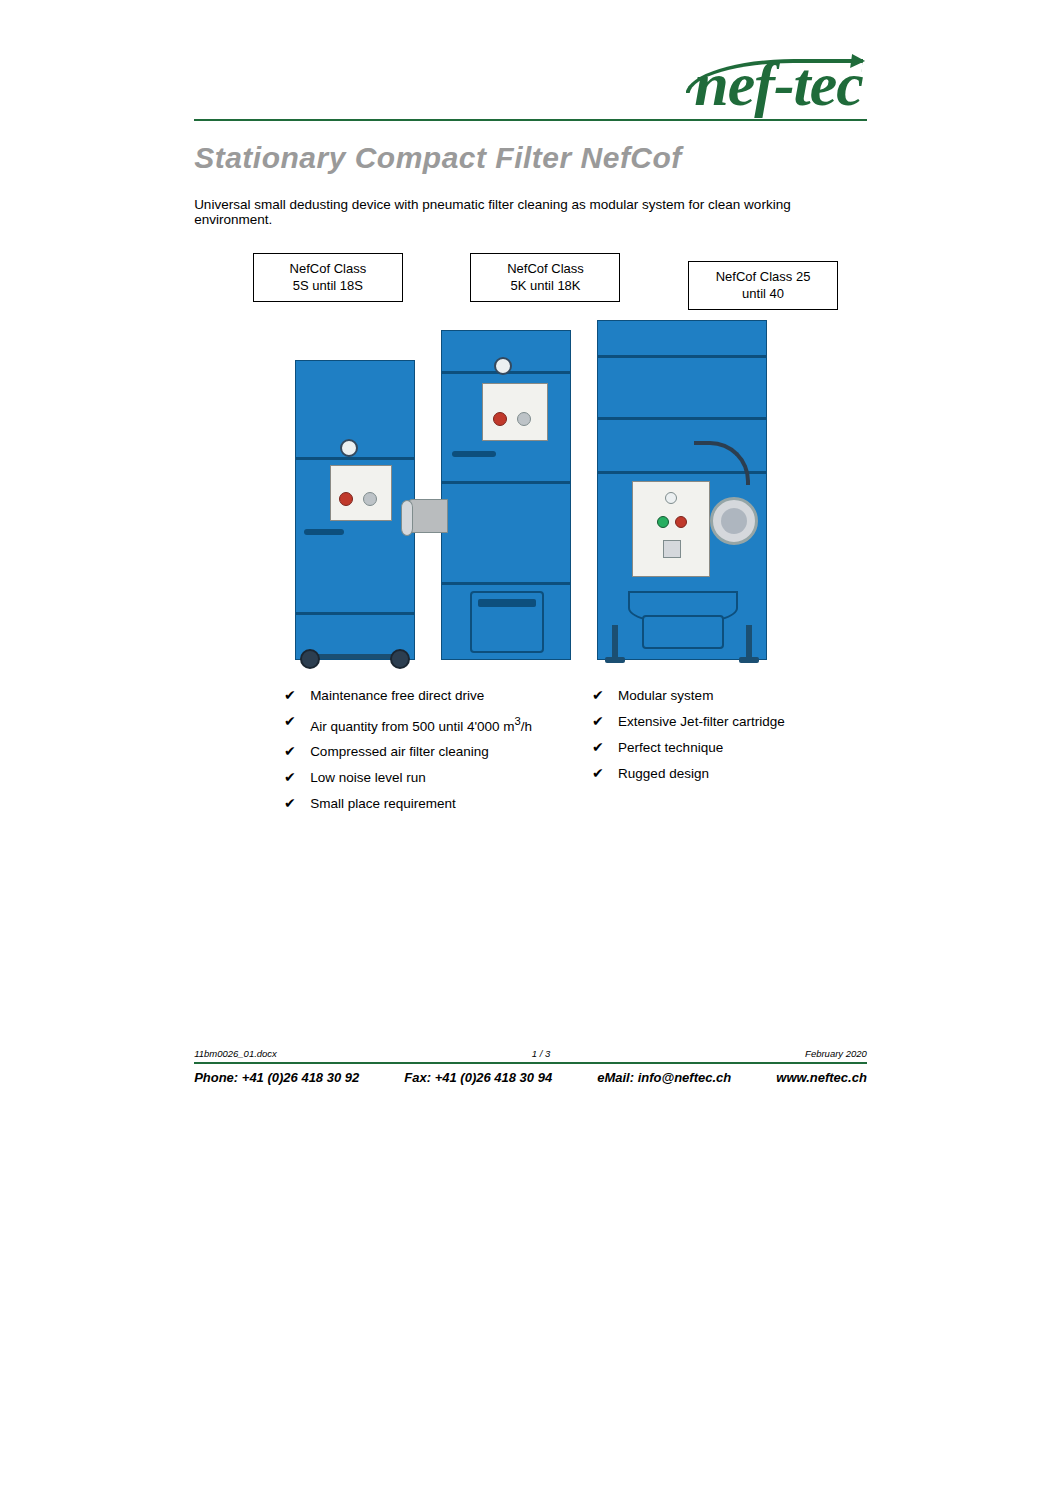nef-tec
Stationary Compact Filter NefCof
Universal small dedusting device with pneumatic filter cleaning as modular system for clean working environment.
NefCof Class
5S until 18S
NefCof Class
5K until 18K
NefCof Class 25
until 40
Maintenance free direct drive
Air quantity from 500 until 4'000 m3/h
Compressed air filter cleaning
Low noise level run
Small place requirement
Modular system
Extensive Jet-filter cartridge
Perfect technique
Rugged design
11bm0026_01.docx 1 / 3 February 2020
Phone: +41 (0)26 418 30 92 Fax: +41 (0)26 418 30 94 eMail: info@neftec.ch www.neftec.ch